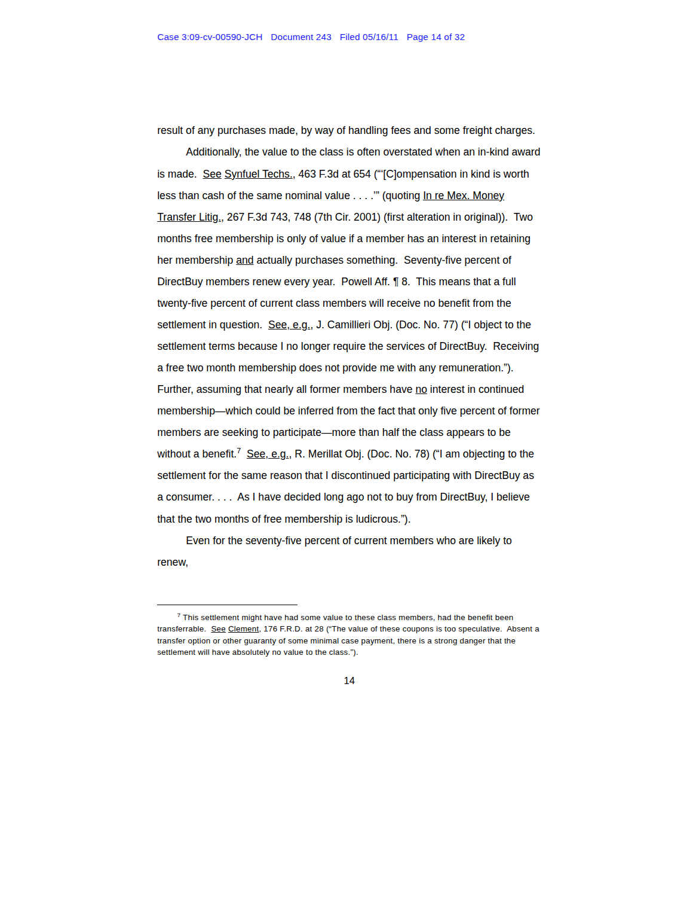Case 3:09-cv-00590-JCH Document 243 Filed 05/16/11 Page 14 of 32
result of any purchases made, by way of handling fees and some freight charges.
Additionally, the value to the class is often overstated when an in-kind award is made. See Synfuel Techs., 463 F.3d at 654 (“‘[C]ompensation in kind is worth less than cash of the same nominal value . . . .’” (quoting In re Mex. Money Transfer Litig., 267 F.3d 743, 748 (7th Cir. 2001) (first alteration in original)). Two months free membership is only of value if a member has an interest in retaining her membership and actually purchases something. Seventy-five percent of DirectBuy members renew every year. Powell Aff. ¶ 8. This means that a full twenty-five percent of current class members will receive no benefit from the settlement in question. See, e.g., J. Camillieri Obj. (Doc. No. 77) (“I object to the settlement terms because I no longer require the services of DirectBuy. Receiving a free two month membership does not provide me with any remuneration.”). Further, assuming that nearly all former members have no interest in continued membership—which could be inferred from the fact that only five percent of former members are seeking to participate—more than half the class appears to be without a benefit.7 See, e.g., R. Merillat Obj. (Doc. No. 78) (“I am objecting to the settlement for the same reason that I discontinued participating with DirectBuy as a consumer. . . . As I have decided long ago not to buy from DirectBuy, I believe that the two months of free membership is ludicrous.”).
Even for the seventy-five percent of current members who are likely to renew,
7 This settlement might have had some value to these class members, had the benefit been transferrable. See Clement, 176 F.R.D. at 28 (“The value of these coupons is too speculative. Absent a transfer option or other guaranty of some minimal case payment, there is a strong danger that the settlement will have absolutely no value to the class.”).
14